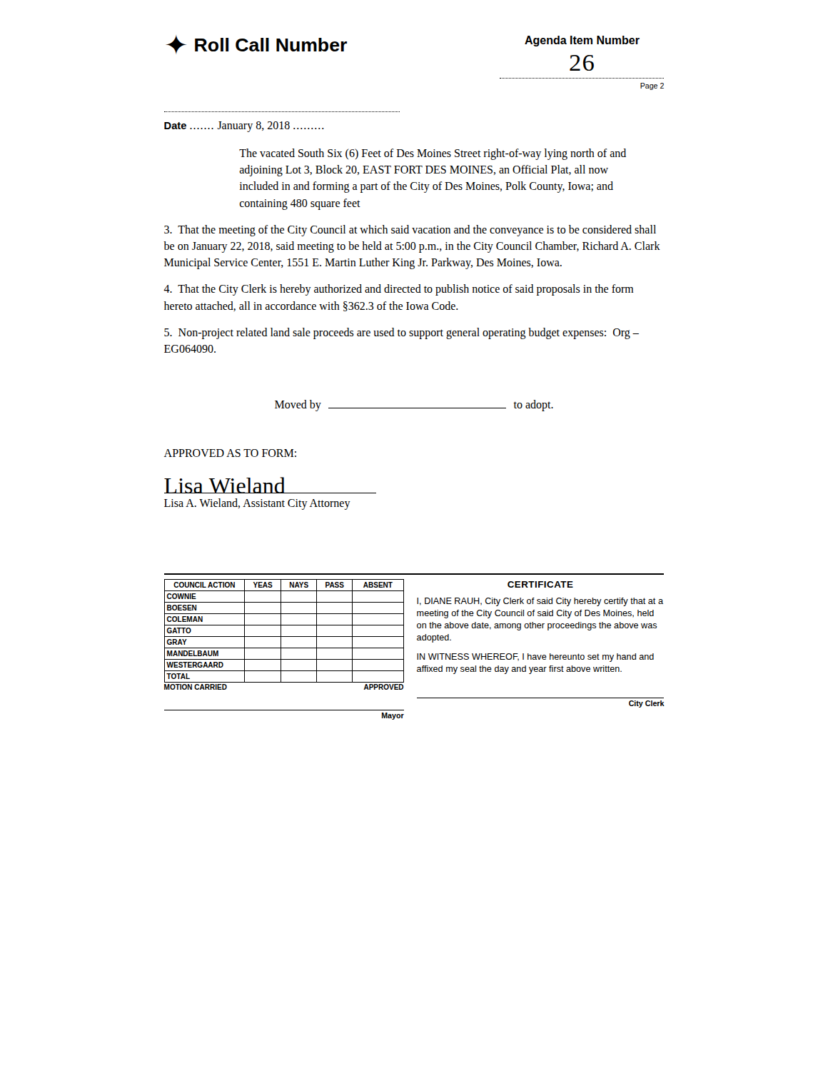✦
Roll Call Number
Agenda Item Number
26
Page 2
Date ....... January 8, 2018 .........
The vacated South Six (6) Feet of Des Moines Street right-of-way lying north of and adjoining Lot 3, Block 20, EAST FORT DES MOINES, an Official Plat, all now included in and forming a part of the City of Des Moines, Polk County, Iowa; and containing 480 square feet
3. That the meeting of the City Council at which said vacation and the conveyance is to be considered shall be on January 22, 2018, said meeting to be held at 5:00 p.m., in the City Council Chamber, Richard A. Clark Municipal Service Center, 1551 E. Martin Luther King Jr. Parkway, Des Moines, Iowa.
4. That the City Clerk is hereby authorized and directed to publish notice of said proposals in the form hereto attached, all in accordance with §362.3 of the Iowa Code.
5. Non-project related land sale proceeds are used to support general operating budget expenses: Org – EG064090.
Moved by to adopt.
APPROVED AS TO FORM:
Lisa Wieland
Lisa A. Wieland, Assistant City Attorney
| COUNCIL ACTION | YEAS | NAYS | PASS | ABSENT |
| --- | --- | --- | --- | --- |
| COWNIE | | | | |
| BOESEN | | | | |
| COLEMAN | | | | |
| GATTO | | | | |
| GRAY | | | | |
| MANDELBAUM | | | | |
| WESTERGAARD | | | | |
| TOTAL | | | | |
MOTION CARRIED APPROVED
Mayor
CERTIFICATE
I, DIANE RAUH, City Clerk of said City hereby certify that at a meeting of the City Council of said City of Des Moines, held on the above date, among other proceedings the above was adopted.
IN WITNESS WHEREOF, I have hereunto set my hand and affixed my seal the day and year first above written.
City Clerk